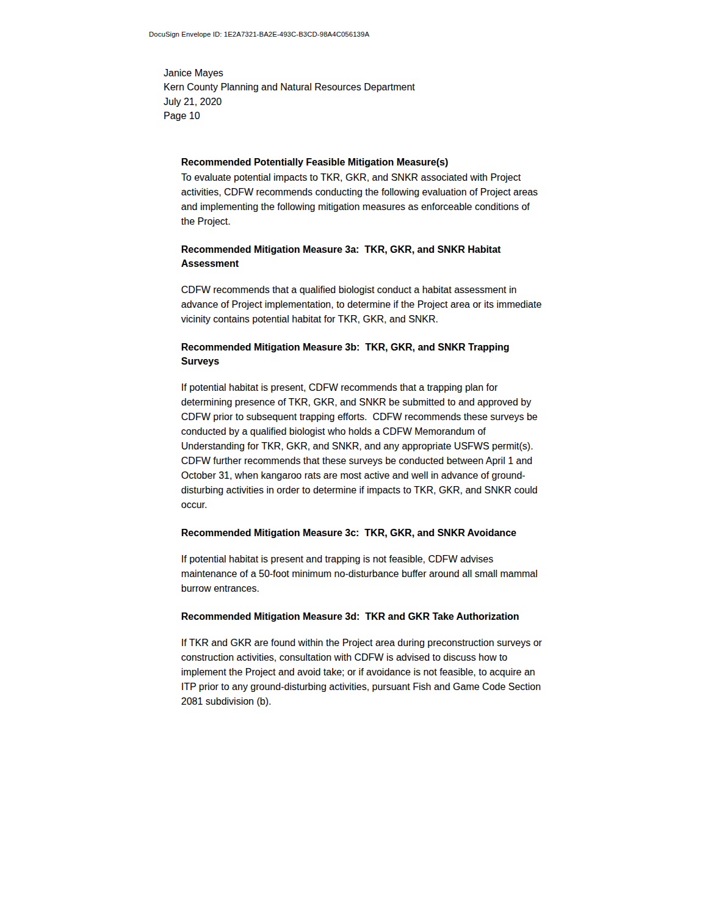DocuSign Envelope ID: 1E2A7321-BA2E-493C-B3CD-98A4C056139A
Janice Mayes
Kern County Planning and Natural Resources Department
July 21, 2020
Page 10
Recommended Potentially Feasible Mitigation Measure(s)
To evaluate potential impacts to TKR, GKR, and SNKR associated with Project activities, CDFW recommends conducting the following evaluation of Project areas and implementing the following mitigation measures as enforceable conditions of the Project.
Recommended Mitigation Measure 3a: TKR, GKR, and SNKR Habitat Assessment
CDFW recommends that a qualified biologist conduct a habitat assessment in advance of Project implementation, to determine if the Project area or its immediate vicinity contains potential habitat for TKR, GKR, and SNKR.
Recommended Mitigation Measure 3b: TKR, GKR, and SNKR Trapping Surveys
If potential habitat is present, CDFW recommends that a trapping plan for determining presence of TKR, GKR, and SNKR be submitted to and approved by CDFW prior to subsequent trapping efforts. CDFW recommends these surveys be conducted by a qualified biologist who holds a CDFW Memorandum of Understanding for TKR, GKR, and SNKR, and any appropriate USFWS permit(s). CDFW further recommends that these surveys be conducted between April 1 and October 31, when kangaroo rats are most active and well in advance of ground-disturbing activities in order to determine if impacts to TKR, GKR, and SNKR could occur.
Recommended Mitigation Measure 3c: TKR, GKR, and SNKR Avoidance
If potential habitat is present and trapping is not feasible, CDFW advises maintenance of a 50-foot minimum no-disturbance buffer around all small mammal burrow entrances.
Recommended Mitigation Measure 3d: TKR and GKR Take Authorization
If TKR and GKR are found within the Project area during preconstruction surveys or construction activities, consultation with CDFW is advised to discuss how to implement the Project and avoid take; or if avoidance is not feasible, to acquire an ITP prior to any ground-disturbing activities, pursuant Fish and Game Code Section 2081 subdivision (b).